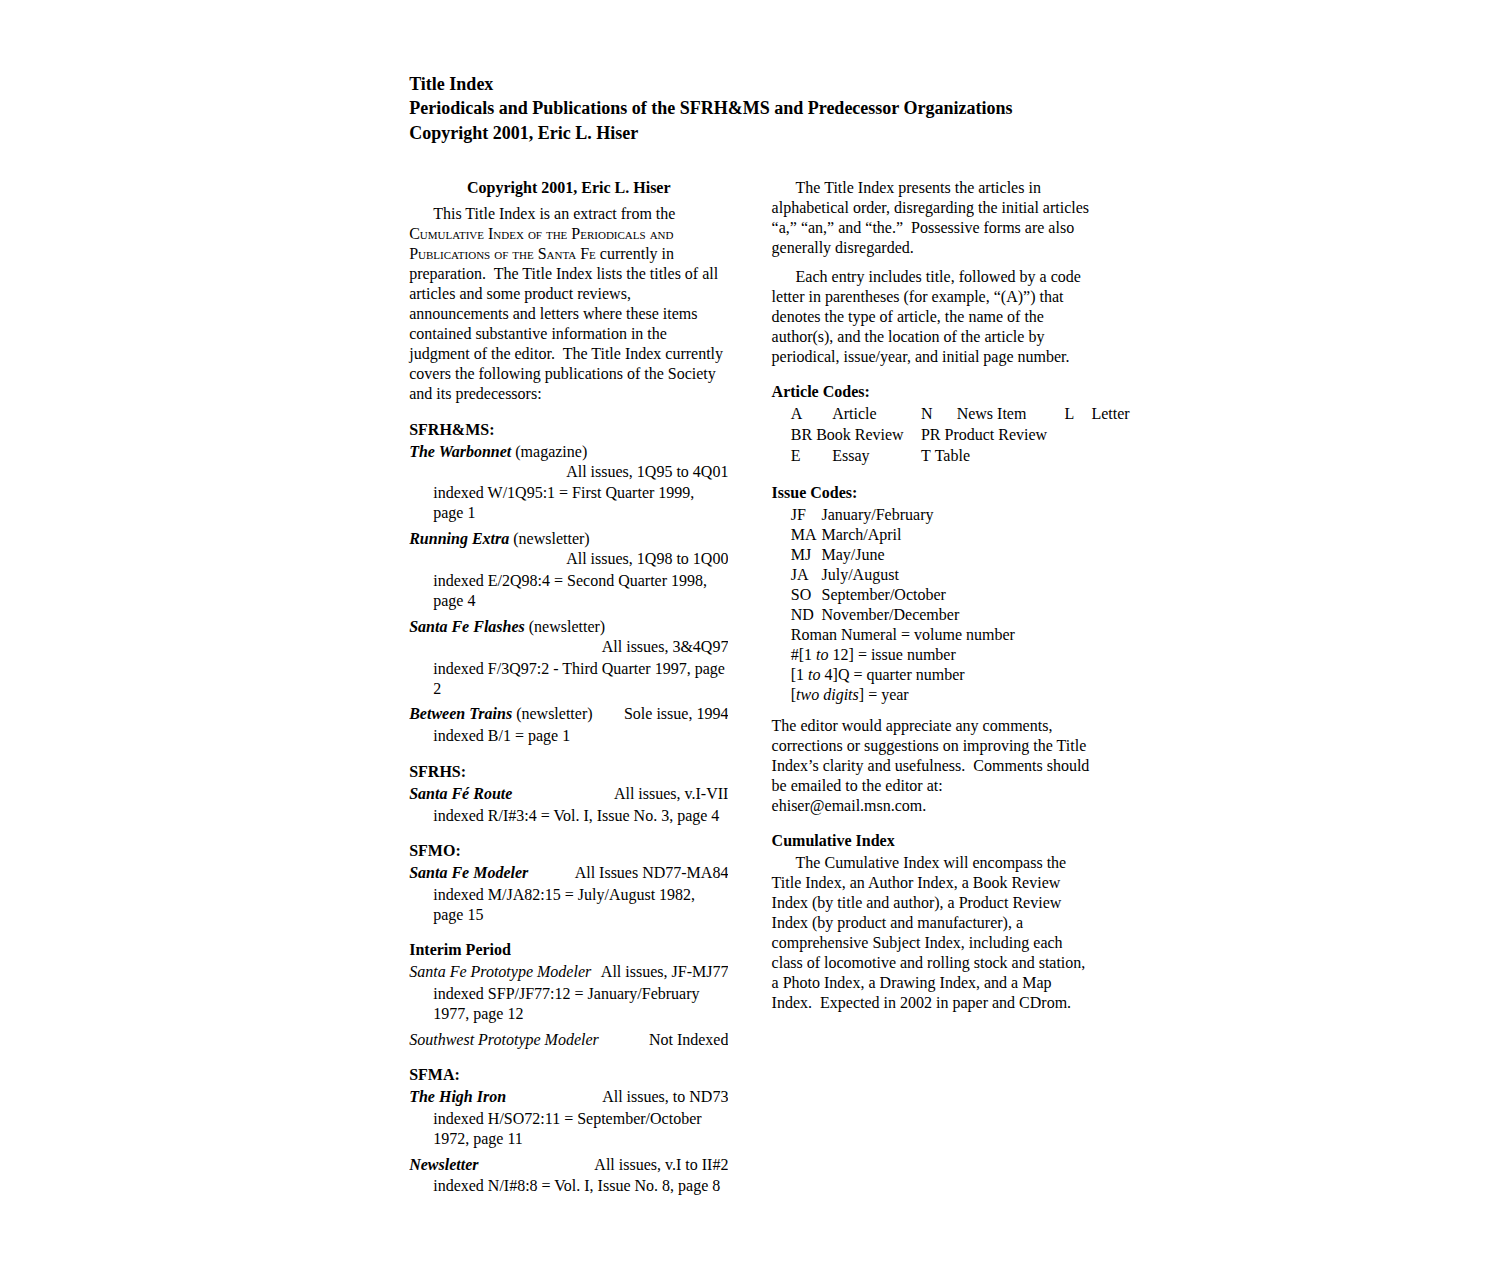Title Index Periodicals and Publications of the SFRH&MS and Predecessor Organizations Copyright 2001, Eric L. Hiser
Copyright 2001, Eric L. Hiser
This Title Index is an extract from the Cumulative Index of the Periodicals and Publications of the Santa Fe currently in preparation. The Title Index lists the titles of all articles and some product reviews, announcements and letters where these items contained substantive information in the judgment of the editor. The Title Index currently covers the following publications of the Society and its predecessors:
SFRH&MS:
The Warbonnet (magazine) All issues, 1Q95 to 4Q01
indexed W/1Q95:1 = First Quarter 1999, page 1
Running Extra (newsletter) All issues, 1Q98 to 1Q00
indexed E/2Q98:4 = Second Quarter 1998, page 4
Santa Fe Flashes (newsletter) All issues, 3&4Q97
indexed F/3Q97:2 - Third Quarter 1997, page 2
Between Trains (newsletter) Sole issue, 1994
indexed B/1 = page 1
SFRHS:
Santa Fé Route All issues, v.I-VII
indexed R/I#3:4 = Vol. I, Issue No. 3, page 4
SFMO:
Santa Fe Modeler All Issues ND77-MA84
indexed M/JA82:15 = July/August 1982, page 15
Interim Period
Santa Fe Prototype Modeler All issues, JF-MJ77
indexed SFP/JF77:12 = January/February 1977, page 12
Southwest Prototype Modeler Not Indexed
SFMA:
The High Iron All issues, to ND73
indexed H/SO72:11 = September/October 1972, page 11
Newsletter All issues, v.I to II#2
indexed N/I#8:8 = Vol. I, Issue No. 8, page 8
The Title Index presents the articles in alphabetical order, disregarding the initial articles “a,” “an,” and “the.” Possessive forms are also generally disregarded.
Each entry includes title, followed by a code letter in parentheses (for example, “(A)”) that denotes the type of article, the name of the author(s), and the location of the article by periodical, issue/year, and initial page number.
Article Codes:
| A | Article | N | News Item | L | Letter |
| BR Book Review | PR Product Review | |
| E | Essay | T Table | |
Issue Codes:
JFJanuary/February
MAMarch/April
MJMay/June
JAJuly/August
SOSeptember/October
NDNovember/December
Roman Numeral = volume number
#[1 to 12] = issue number
[1 to 4]Q = quarter number
[two digits] = year
The editor would appreciate any comments, corrections or suggestions on improving the Title Index’s clarity and usefulness. Comments should be emailed to the editor at: ehiser@email.msn.com.
Cumulative Index
The Cumulative Index will encompass the Title Index, an Author Index, a Book Review Index (by title and author), a Product Review Index (by product and manufacturer), a comprehensive Subject Index, including each class of locomotive and rolling stock and station, a Photo Index, a Drawing Index, and a Map Index. Expected in 2002 in paper and CDrom.